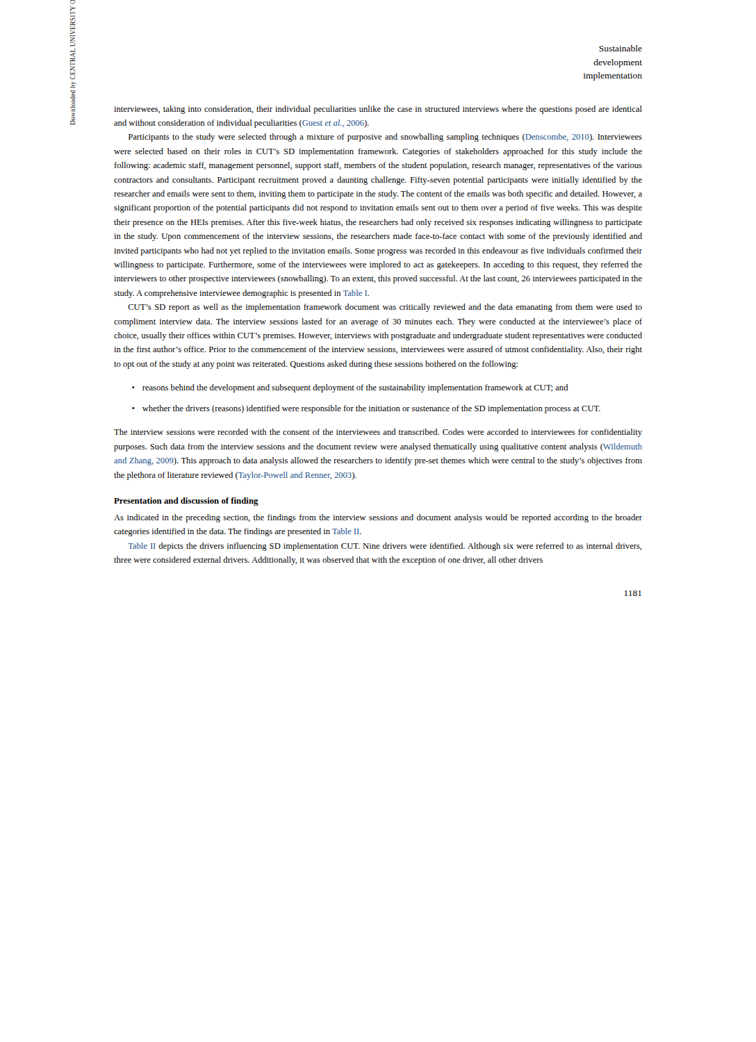Downloaded by CENTRAL UNIVERSITY OF TECHNOLOGY FREE STATE At 07:46 06 November 2017 (PT)
Sustainable
development
implementation
interviewees, taking into consideration, their individual peculiarities unlike the case in structured interviews where the questions posed are identical and without consideration of individual peculiarities (Guest et al., 2006).
Participants to the study were selected through a mixture of purposive and snowballing sampling techniques (Denscombe, 2010). Interviewees were selected based on their roles in CUT’s SD implementation framework. Categories of stakeholders approached for this study include the following: academic staff, management personnel, support staff, members of the student population, research manager, representatives of the various contractors and consultants. Participant recruitment proved a daunting challenge. Fifty-seven potential participants were initially identified by the researcher and emails were sent to them, inviting them to participate in the study. The content of the emails was both specific and detailed. However, a significant proportion of the potential participants did not respond to invitation emails sent out to them over a period of five weeks. This was despite their presence on the HEIs premises. After this five-week hiatus, the researchers had only received six responses indicating willingness to participate in the study. Upon commencement of the interview sessions, the researchers made face-to-face contact with some of the previously identified and invited participants who had not yet replied to the invitation emails. Some progress was recorded in this endeavour as five individuals confirmed their willingness to participate. Furthermore, some of the interviewees were implored to act as gatekeepers. In acceding to this request, they referred the interviewers to other prospective interviewees (snowballing). To an extent, this proved successful. At the last count, 26 interviewees participated in the study. A comprehensive interviewee demographic is presented in Table I.
CUT’s SD report as well as the implementation framework document was critically reviewed and the data emanating from them were used to compliment interview data. The interview sessions lasted for an average of 30 minutes each. They were conducted at the interviewee’s place of choice, usually their offices within CUT’s premises. However, interviews with postgraduate and undergraduate student representatives were conducted in the first author’s office. Prior to the commencement of the interview sessions, interviewees were assured of utmost confidentiality. Also, their right to opt out of the study at any point was reiterated. Questions asked during these sessions bothered on the following:
reasons behind the development and subsequent deployment of the sustainability implementation framework at CUT; and
whether the drivers (reasons) identified were responsible for the initiation or sustenance of the SD implementation process at CUT.
The interview sessions were recorded with the consent of the interviewees and transcribed. Codes were accorded to interviewees for confidentiality purposes. Such data from the interview sessions and the document review were analysed thematically using qualitative content analysis (Wildemuth and Zhang, 2009). This approach to data analysis allowed the researchers to identify pre-set themes which were central to the study’s objectives from the plethora of literature reviewed (Taylor-Powell and Renner, 2003).
Presentation and discussion of finding
As indicated in the preceding section, the findings from the interview sessions and document analysis would be reported according to the broader categories identified in the data. The findings are presented in Table II.
Table II depicts the drivers influencing SD implementation CUT. Nine drivers were identified. Although six were referred to as internal drivers, three were considered external drivers. Additionally, it was observed that with the exception of one driver, all other drivers
1181